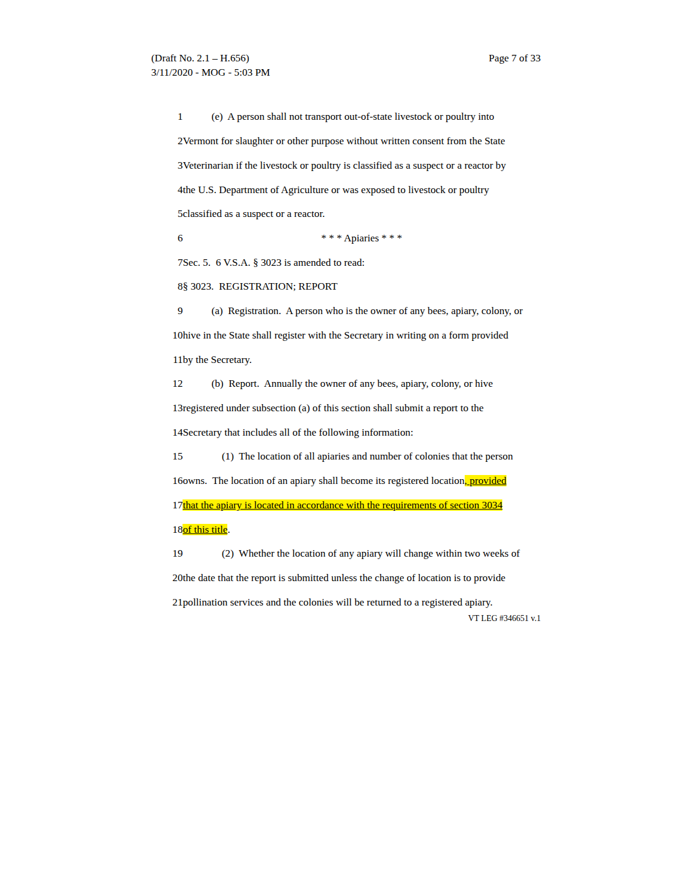(Draft No. 2.1 – H.656)
3/11/2020 - MOG - 5:03 PM
Page 7 of 33
| 1 | (e) A person shall not transport out-of-state livestock or poultry into |
| 2 | Vermont for slaughter or other purpose without written consent from the State |
| 3 | Veterinarian if the livestock or poultry is classified as a suspect or a reactor by |
| 4 | the U.S. Department of Agriculture or was exposed to livestock or poultry |
| 5 | classified as a suspect or a reactor. |
| 6 | * * * Apiaries * * * |
| 7 | Sec. 5. 6 V.S.A. § 3023 is amended to read: |
| 8 | § 3023. REGISTRATION; REPORT |
| 9 | (a) Registration. A person who is the owner of any bees, apiary, colony, or |
| 10 | hive in the State shall register with the Secretary in writing on a form provided |
| 11 | by the Secretary. |
| 12 | (b) Report. Annually the owner of any bees, apiary, colony, or hive |
| 13 | registered under subsection (a) of this section shall submit a report to the |
| 14 | Secretary that includes all of the following information: |
| 15 | (1) The location of all apiaries and number of colonies that the person |
| 16 | owns. The location of an apiary shall become its registered location , provided |
| 17 | that the apiary is located in accordance with the requirements of section 3034 |
| 18 | of this title . |
| 19 | (2) Whether the location of any apiary will change within two weeks of |
| 20 | the date that the report is submitted unless the change of location is to provide |
| 21 | pollination services and the colonies will be returned to a registered apiary. |
VT LEG #346651 v.1